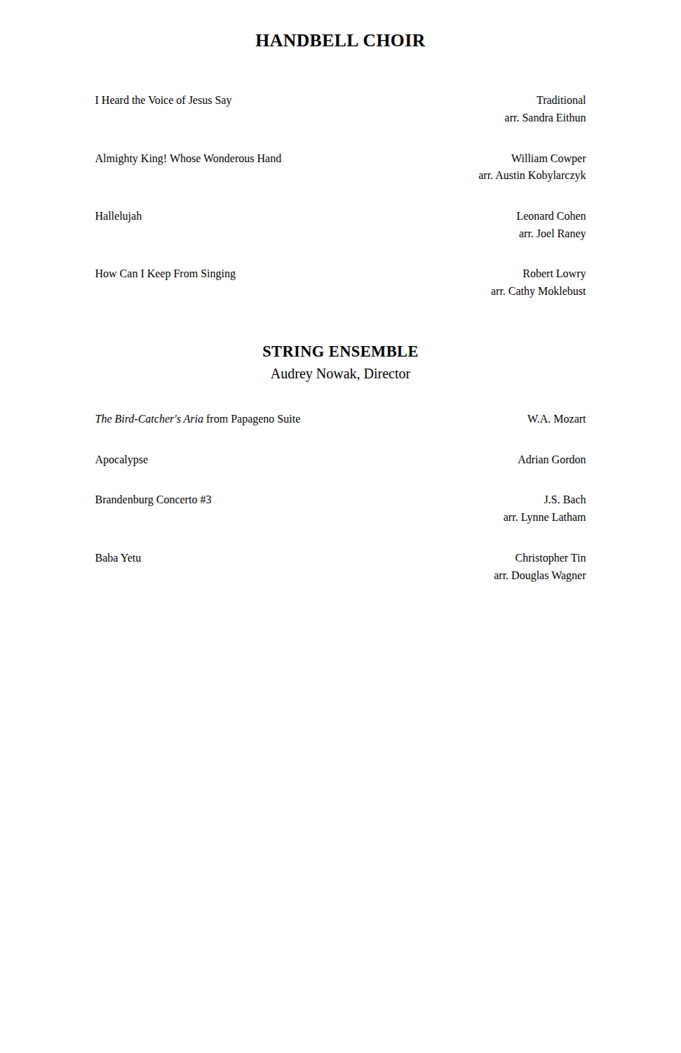HANDBELL CHOIR
I Heard the Voice of Jesus Say Traditional
arr. Sandra Eithun
Almighty King! Whose Wonderous Hand William Cowper
arr. Austin Kobylarczyk
Hallelujah Leonard Cohen
arr. Joel Raney
How Can I Keep From Singing Robert Lowry
arr. Cathy Moklebust
STRING ENSEMBLE
Audrey Nowak, Director
The Bird-Catcher's Aria from Papageno Suite W.A. Mozart
Apocalypse Adrian Gordon
Brandenburg Concerto #3 J.S. Bach
arr. Lynne Latham
Baba Yetu Christopher Tin
arr. Douglas Wagner